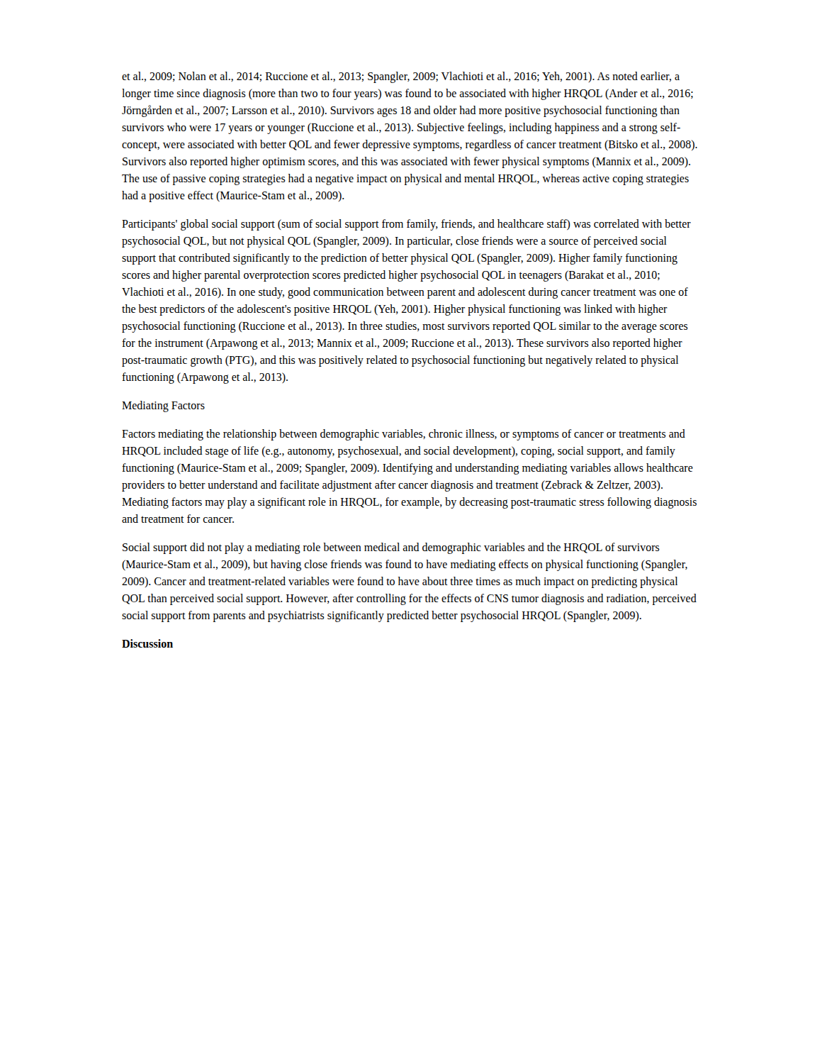et al., 2009; Nolan et al., 2014; Ruccione et al., 2013; Spangler, 2009; Vlachioti et al., 2016; Yeh, 2001). As noted earlier, a longer time since diagnosis (more than two to four years) was found to be associated with higher HRQOL (Ander et al., 2016; Jörngården et al., 2007; Larsson et al., 2010). Survivors ages 18 and older had more positive psychosocial functioning than survivors who were 17 years or younger (Ruccione et al., 2013). Subjective feelings, including happiness and a strong self-concept, were associated with better QOL and fewer depressive symptoms, regardless of cancer treatment (Bitsko et al., 2008). Survivors also reported higher optimism scores, and this was associated with fewer physical symptoms (Mannix et al., 2009). The use of passive coping strategies had a negative impact on physical and mental HRQOL, whereas active coping strategies had a positive effect (Maurice-Stam et al., 2009).
Participants' global social support (sum of social support from family, friends, and healthcare staff) was correlated with better psychosocial QOL, but not physical QOL (Spangler, 2009). In particular, close friends were a source of perceived social support that contributed significantly to the prediction of better physical QOL (Spangler, 2009). Higher family functioning scores and higher parental overprotection scores predicted higher psychosocial QOL in teenagers (Barakat et al., 2010; Vlachioti et al., 2016). In one study, good communication between parent and adolescent during cancer treatment was one of the best predictors of the adolescent's positive HRQOL (Yeh, 2001). Higher physical functioning was linked with higher psychosocial functioning (Ruccione et al., 2013). In three studies, most survivors reported QOL similar to the average scores for the instrument (Arpawong et al., 2013; Mannix et al., 2009; Ruccione et al., 2013). These survivors also reported higher post-traumatic growth (PTG), and this was positively related to psychosocial functioning but negatively related to physical functioning (Arpawong et al., 2013).
Mediating Factors
Factors mediating the relationship between demographic variables, chronic illness, or symptoms of cancer or treatments and HRQOL included stage of life (e.g., autonomy, psychosexual, and social development), coping, social support, and family functioning (Maurice-Stam et al., 2009; Spangler, 2009). Identifying and understanding mediating variables allows healthcare providers to better understand and facilitate adjustment after cancer diagnosis and treatment (Zebrack & Zeltzer, 2003). Mediating factors may play a significant role in HRQOL, for example, by decreasing post-traumatic stress following diagnosis and treatment for cancer.
Social support did not play a mediating role between medical and demographic variables and the HRQOL of survivors (Maurice-Stam et al., 2009), but having close friends was found to have mediating effects on physical functioning (Spangler, 2009). Cancer and treatment-related variables were found to have about three times as much impact on predicting physical QOL than perceived social support. However, after controlling for the effects of CNS tumor diagnosis and radiation, perceived social support from parents and psychiatrists significantly predicted better psychosocial HRQOL (Spangler, 2009).
Discussion